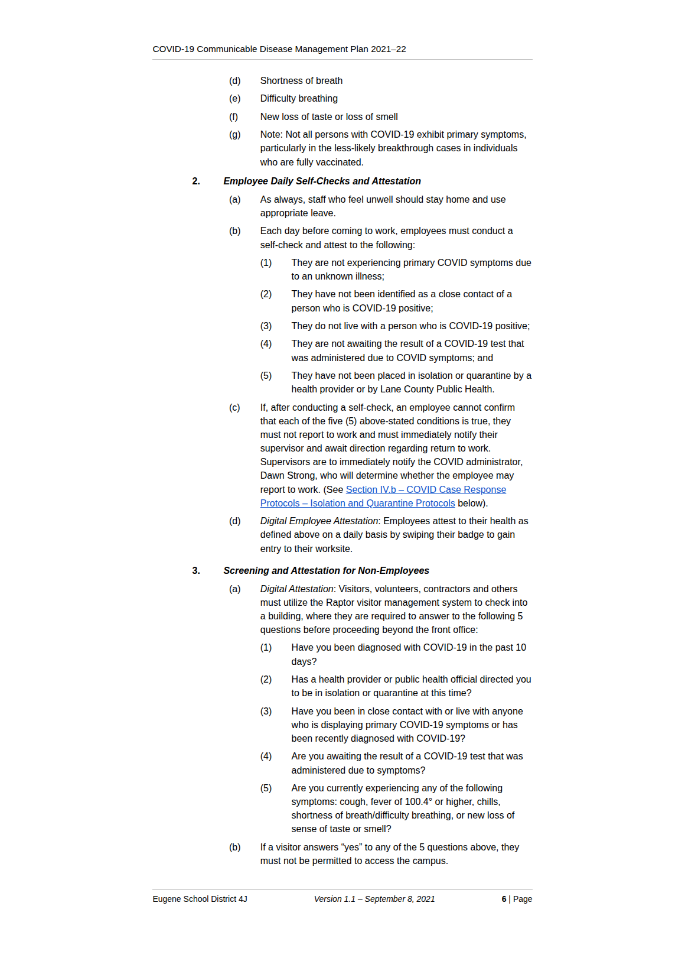COVID-19 Communicable Disease Management Plan 2021–22
(d) Shortness of breath
(e) Difficulty breathing
(f) New loss of taste or loss of smell
(g) Note: Not all persons with COVID-19 exhibit primary symptoms, particularly in the less-likely breakthrough cases in individuals who are fully vaccinated.
2. Employee Daily Self-Checks and Attestation
(a) As always, staff who feel unwell should stay home and use appropriate leave.
(b) Each day before coming to work, employees must conduct a self-check and attest to the following:
(1) They are not experiencing primary COVID symptoms due to an unknown illness;
(2) They have not been identified as a close contact of a person who is COVID-19 positive;
(3) They do not live with a person who is COVID-19 positive;
(4) They are not awaiting the result of a COVID-19 test that was administered due to COVID symptoms; and
(5) They have not been placed in isolation or quarantine by a health provider or by Lane County Public Health.
(c) If, after conducting a self-check, an employee cannot confirm that each of the five (5) above-stated conditions is true, they must not report to work and must immediately notify their supervisor and await direction regarding return to work. Supervisors are to immediately notify the COVID administrator, Dawn Strong, who will determine whether the employee may report to work. (See Section IV.b – COVID Case Response Protocols – Isolation and Quarantine Protocols below).
(d) Digital Employee Attestation: Employees attest to their health as defined above on a daily basis by swiping their badge to gain entry to their worksite.
3. Screening and Attestation for Non-Employees
(a) Digital Attestation: Visitors, volunteers, contractors and others must utilize the Raptor visitor management system to check into a building, where they are required to answer to the following 5 questions before proceeding beyond the front office:
(1) Have you been diagnosed with COVID-19 in the past 10 days?
(2) Has a health provider or public health official directed you to be in isolation or quarantine at this time?
(3) Have you been in close contact with or live with anyone who is displaying primary COVID-19 symptoms or has been recently diagnosed with COVID-19?
(4) Are you awaiting the result of a COVID-19 test that was administered due to symptoms?
(5) Are you currently experiencing any of the following symptoms: cough, fever of 100.4° or higher, chills, shortness of breath/difficulty breathing, or new loss of sense of taste or smell?
(b) If a visitor answers “yes” to any of the 5 questions above, they must not be permitted to access the campus.
Eugene School District 4J
Version 1.1 – September 8, 2021
6 | Page